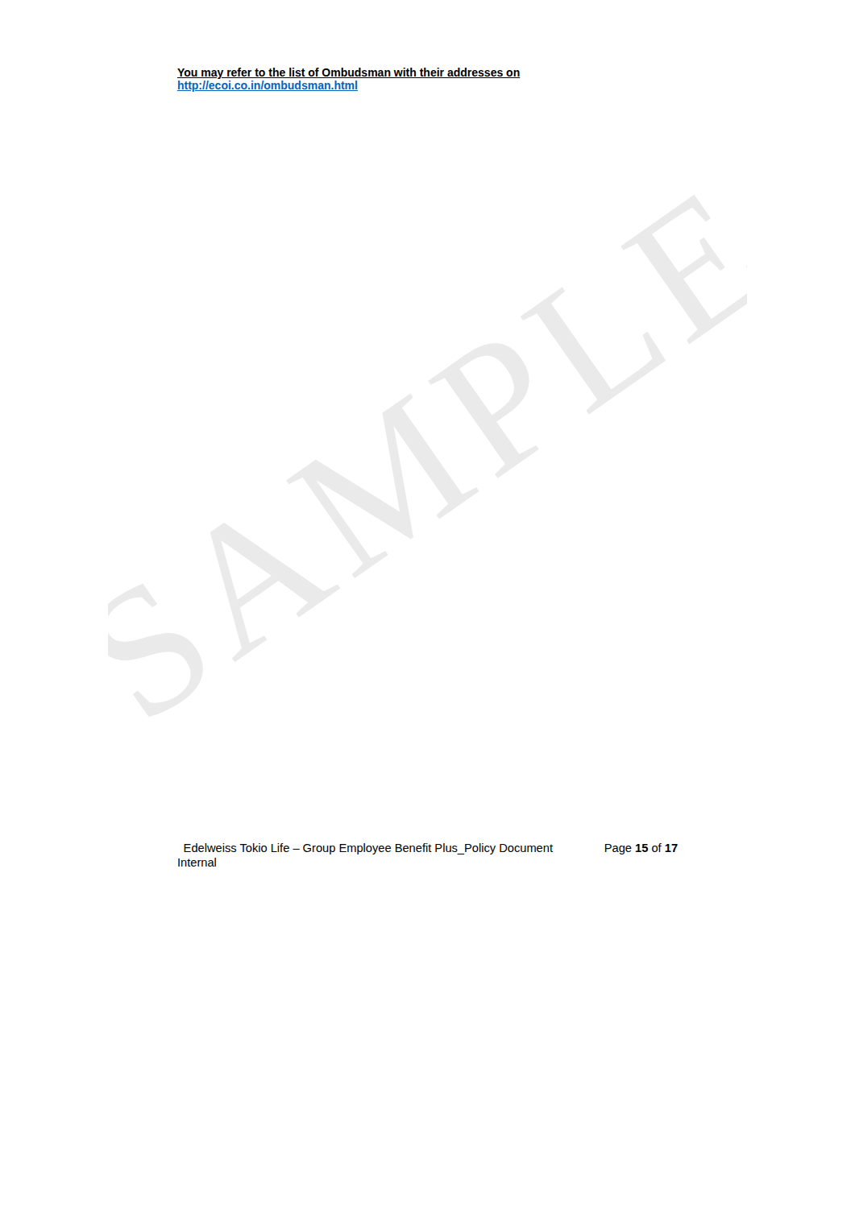SAMPLE
You may refer to the list of Ombudsman with their addresses on http://ecoi.co.in/ombudsman.html
Edelweiss Tokio Life – Group Employee Benefit Plus_Policy Document
Page 15 of 17
Internal